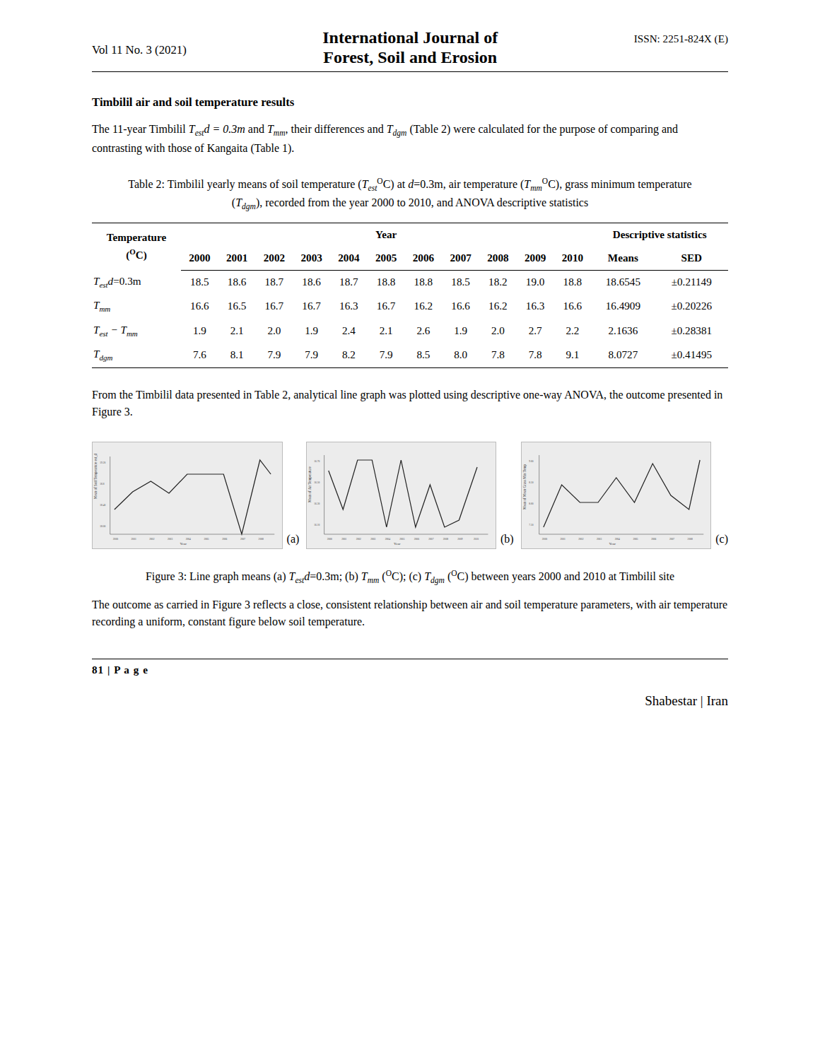Vol 11 No. 3 (2021)
International Journal of
Forest, Soil and Erosion
ISSN: 2251-824X (E)
Timbilil air and soil temperature results
The 11-year Timbilil Testd = 0.3m and Tmm, their differences and Tdgm (Table 2) were calculated for the purpose of comparing and contrasting with those of Kangaita (Table 1).
Table 2: Timbilil yearly means of soil temperature (TestOC) at d=0.3m, air temperature (TmmOC), grass minimum temperature (Tdgm), recorded from the year 2000 to 2010, and ANOVA descriptive statistics
| Temperature ( O C) | Year | Descriptive statistics |
| --- | --- | --- |
| 2000 | 2001 | 2002 | 2003 | 2004 | 2005 | 2006 | 2007 | 2008 | 2009 | 2010 | Means | SED |
| T est d =0.3m | 18.5 | 18.6 | 18.7 | 18.6 | 18.7 | 18.8 | 18.8 | 18.5 | 18.2 | 19.0 | 18.8 | 18.6545 | ±0.21149 |
| T mm | 16.6 | 16.5 | 16.7 | 16.7 | 16.3 | 16.7 | 16.2 | 16.6 | 16.2 | 16.3 | 16.6 | 16.4909 | ±0.20226 |
| T est − T mm | 1.9 | 2.1 | 2.0 | 1.9 | 2.4 | 2.1 | 2.6 | 1.9 | 2.0 | 2.7 | 2.2 | 2.1636 | ±0.28381 |
| T dgm | 7.6 | 8.1 | 7.9 | 7.9 | 8.2 | 7.9 | 8.5 | 8.0 | 7.8 | 7.8 | 9.1 | 8.0727 | ±0.41495 |
From the Timbilil data presented in Table 2, analytical line graph was plotted using descriptive one-way ANOVA, the outcome presented in Figure 3.
Mean of Soil Temperature est_d Year 2000 2001 2002 2003 2004 2005 2006 2007 2008 19.20 18.8 18.40 18.00
(a)
Mean of Air Temperature Year 2000 2001 2002 2003 2004 2005 2006 2007 2008 2009 2010 16.70 16.50 16.30 16.10
(b)
Mean of Mean Grass Min Temp Year 2000 2001 2002 2003 2004 2005 2006 2007 2008 9.00 8.50 8.00 7.50
(c)
Figure 3: Line graph means (a) Testd=0.3m; (b) Tmm (OC); (c) Tdgm (OC) between years 2000 and 2010 at Timbilil site
The outcome as carried in Figure 3 reflects a close, consistent relationship between air and soil temperature parameters, with air temperature recording a uniform, constant figure below soil temperature.
81 | P a g e
Shabestar | Iran